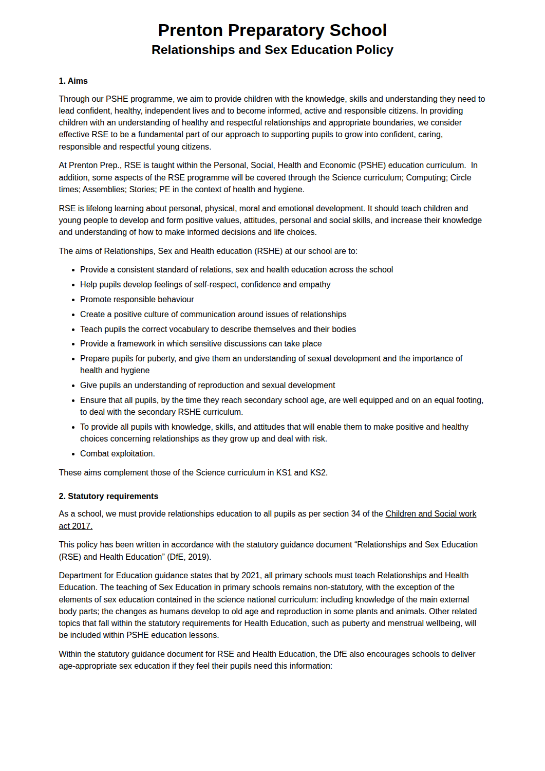Prenton Preparatory School
Relationships and Sex Education Policy
1. Aims
Through our PSHE programme, we aim to provide children with the knowledge, skills and understanding they need to lead confident, healthy, independent lives and to become informed, active and responsible citizens. In providing children with an understanding of healthy and respectful relationships and appropriate boundaries, we consider effective RSE to be a fundamental part of our approach to supporting pupils to grow into confident, caring, responsible and respectful young citizens.
At Prenton Prep., RSE is taught within the Personal, Social, Health and Economic (PSHE) education curriculum. In addition, some aspects of the RSE programme will be covered through the Science curriculum; Computing; Circle times; Assemblies; Stories; PE in the context of health and hygiene.
RSE is lifelong learning about personal, physical, moral and emotional development. It should teach children and young people to develop and form positive values, attitudes, personal and social skills, and increase their knowledge and understanding of how to make informed decisions and life choices.
The aims of Relationships, Sex and Health education (RSHE) at our school are to:
Provide a consistent standard of relations, sex and health education across the school
Help pupils develop feelings of self-respect, confidence and empathy
Promote responsible behaviour
Create a positive culture of communication around issues of relationships
Teach pupils the correct vocabulary to describe themselves and their bodies
Provide a framework in which sensitive discussions can take place
Prepare pupils for puberty, and give them an understanding of sexual development and the importance of health and hygiene
Give pupils an understanding of reproduction and sexual development
Ensure that all pupils, by the time they reach secondary school age, are well equipped and on an equal footing, to deal with the secondary RSHE curriculum.
To provide all pupils with knowledge, skills, and attitudes that will enable them to make positive and healthy choices concerning relationships as they grow up and deal with risk.
Combat exploitation.
These aims complement those of the Science curriculum in KS1 and KS2.
2. Statutory requirements
As a school, we must provide relationships education to all pupils as per section 34 of the Children and Social work act 2017.
This policy has been written in accordance with the statutory guidance document “Relationships and Sex Education (RSE) and Health Education” (DfE, 2019).
Department for Education guidance states that by 2021, all primary schools must teach Relationships and Health Education. The teaching of Sex Education in primary schools remains non-statutory, with the exception of the elements of sex education contained in the science national curriculum: including knowledge of the main external body parts; the changes as humans develop to old age and reproduction in some plants and animals. Other related topics that fall within the statutory requirements for Health Education, such as puberty and menstrual wellbeing, will be included within PSHE education lessons.
Within the statutory guidance document for RSE and Health Education, the DfE also encourages schools to deliver age-appropriate sex education if they feel their pupils need this information: